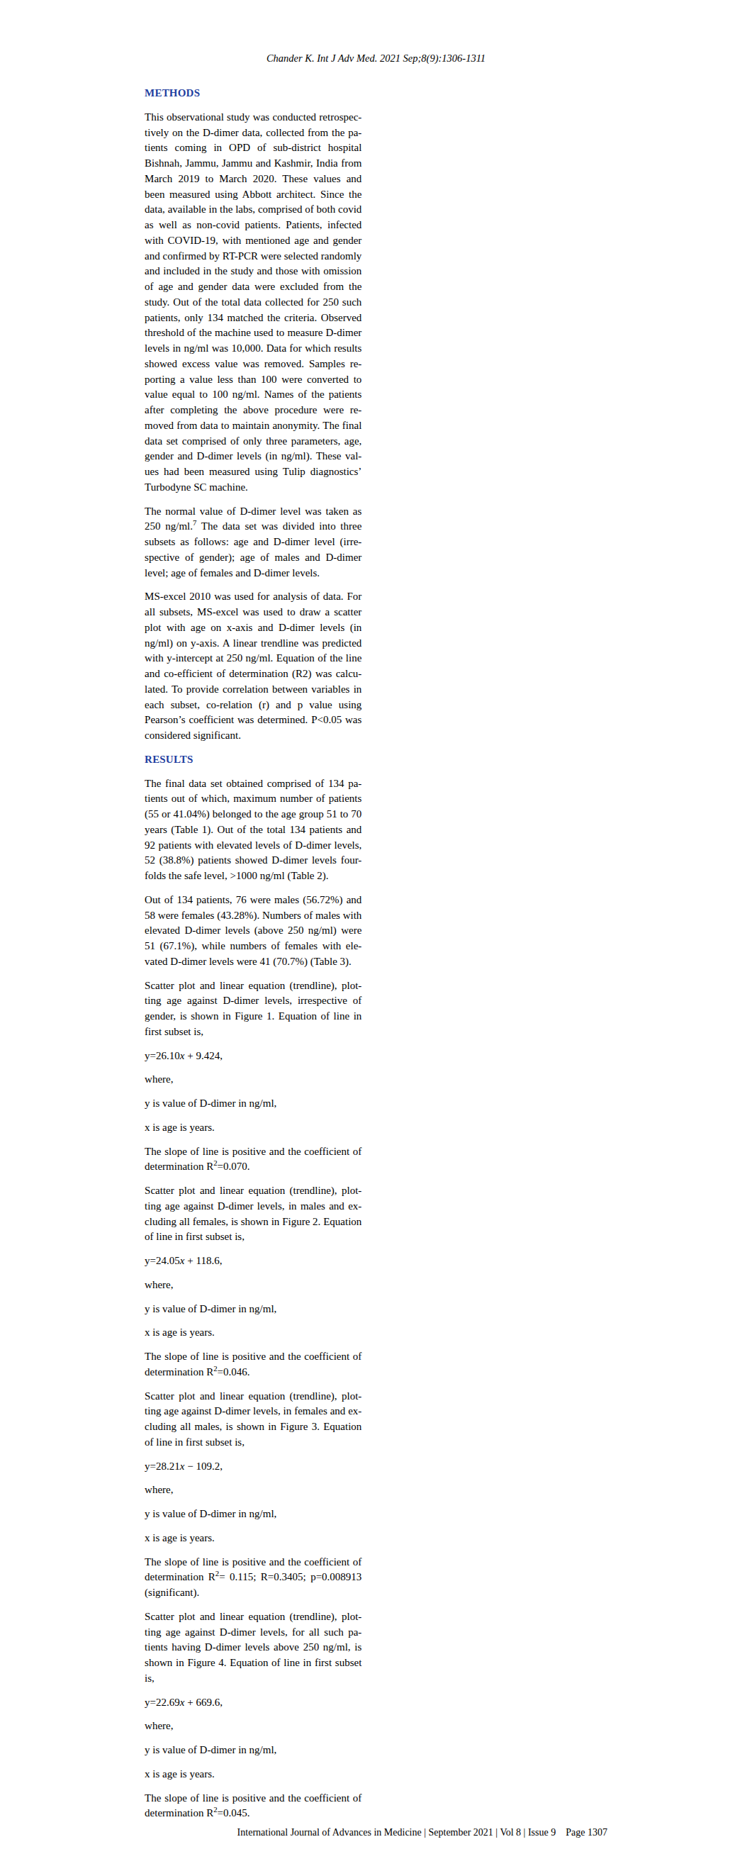Chander K. Int J Adv Med. 2021 Sep;8(9):1306-1311
METHODS
This observational study was conducted retrospectively on the D-dimer data, collected from the patients coming in OPD of sub-district hospital Bishnah, Jammu, Jammu and Kashmir, India from March 2019 to March 2020. These values and been measured using Abbott architect. Since the data, available in the labs, comprised of both covid as well as non-covid patients. Patients, infected with COVID-19, with mentioned age and gender and confirmed by RT-PCR were selected randomly and included in the study and those with omission of age and gender data were excluded from the study. Out of the total data collected for 250 such patients, only 134 matched the criteria. Observed threshold of the machine used to measure D-dimer levels in ng/ml was 10,000. Data for which results showed excess value was removed. Samples reporting a value less than 100 were converted to value equal to 100 ng/ml. Names of the patients after completing the above procedure were removed from data to maintain anonymity. The final data set comprised of only three parameters, age, gender and D-dimer levels (in ng/ml). These values had been measured using Tulip diagnostics’ Turbodyne SC machine.
The normal value of D-dimer level was taken as 250 ng/ml.7 The data set was divided into three subsets as follows: age and D-dimer level (irrespective of gender); age of males and D-dimer level; age of females and D-dimer levels.
MS-excel 2010 was used for analysis of data. For all subsets, MS-excel was used to draw a scatter plot with age on x-axis and D-dimer levels (in ng/ml) on y-axis. A linear trendline was predicted with y-intercept at 250 ng/ml. Equation of the line and co-efficient of determination (R2) was calculated. To provide correlation between variables in each subset, co-relation (r) and p value using Pearson’s coefficient was determined. P<0.05 was considered significant.
RESULTS
The final data set obtained comprised of 134 patients out of which, maximum number of patients (55 or 41.04%) belonged to the age group 51 to 70 years (Table 1). Out of the total 134 patients and 92 patients with elevated levels of D-dimer levels, 52 (38.8%) patients showed D-dimer levels four-folds the safe level, >1000 ng/ml (Table 2).
Out of 134 patients, 76 were males (56.72%) and 58 were females (43.28%). Numbers of males with elevated D-dimer levels (above 250 ng/ml) were 51 (67.1%), while numbers of females with elevated D-dimer levels were 41 (70.7%) (Table 3).
Scatter plot and linear equation (trendline), plotting age against D-dimer levels, irrespective of gender, is shown in Figure 1. Equation of line in first subset is,
y=26.10x + 9.424,
where,
y is value of D-dimer in ng/ml,
x is age is years.
The slope of line is positive and the coefficient of determination R2=0.070.
Scatter plot and linear equation (trendline), plotting age against D-dimer levels, in males and excluding all females, is shown in Figure 2. Equation of line in first subset is,
y=24.05x + 118.6,
where,
y is value of D-dimer in ng/ml,
x is age is years.
The slope of line is positive and the coefficient of determination R2=0.046.
Scatter plot and linear equation (trendline), plotting age against D-dimer levels, in females and excluding all males, is shown in Figure 3. Equation of line in first subset is,
y=28.21x − 109.2,
where,
y is value of D-dimer in ng/ml,
x is age is years.
The slope of line is positive and the coefficient of determination R2= 0.115; R=0.3405; p=0.008913 (significant).
Scatter plot and linear equation (trendline), plotting age against D-dimer levels, for all such patients having D-dimer levels above 250 ng/ml, is shown in Figure 4. Equation of line in first subset is,
y=22.69x + 669.6,
where,
y is value of D-dimer in ng/ml,
x is age is years.
The slope of line is positive and the coefficient of determination R2=0.045.
International Journal of Advances in Medicine | September 2021 | Vol 8 | Issue 9 Page 1307